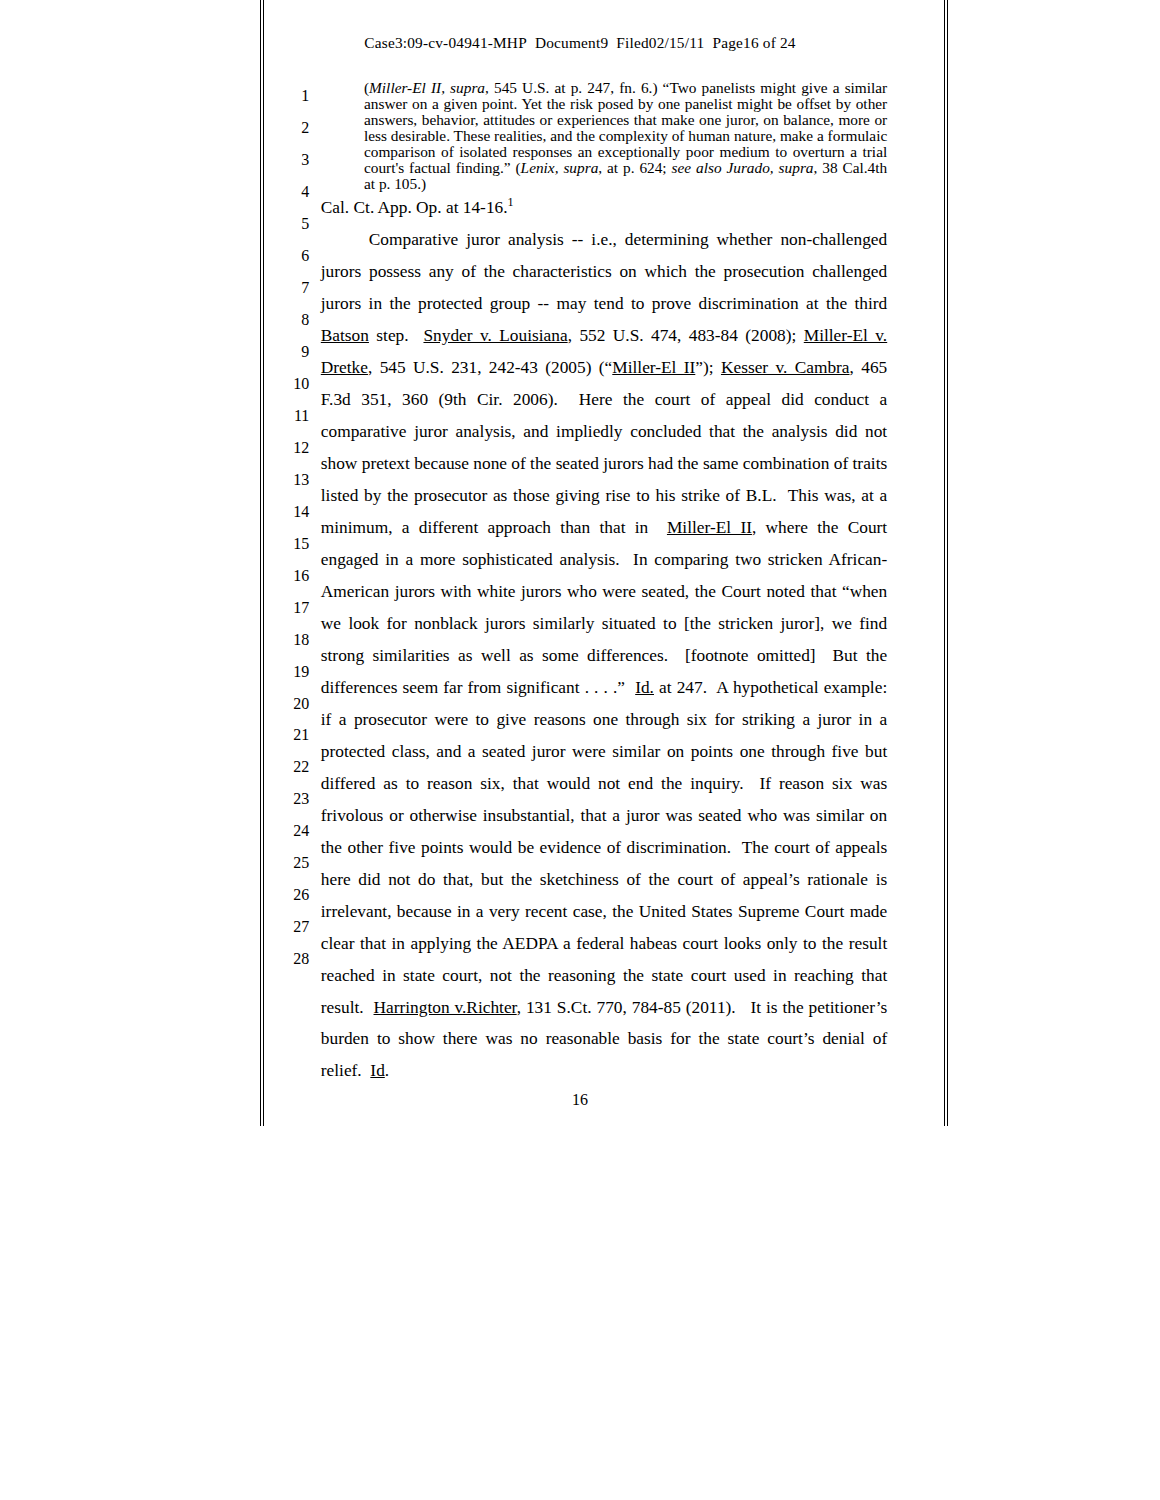Case3:09-cv-04941-MHP Document9 Filed02/15/11 Page16 of 24
1
2
3
4
5
6
7
8
9
10
11
12
13
14
15
16
17
18
19
20
21
22
23
24
25
26
27
28
(Miller-El II, supra, 545 U.S. at p. 247, fn. 6.) “Two panelists might give a similar answer on a given point. Yet the risk posed by one panelist might be offset by other answers, behavior, attitudes or experiences that make one juror, on balance, more or less desirable. These realities, and the complexity of human nature, make a formulaic comparison of isolated responses an exceptionally poor medium to overturn a trial court's factual finding.” (Lenix, supra, at p. 624; see also Jurado, supra, 38 Cal.4th at p. 105.)
Cal. Ct. App. Op. at 14-16.1
Comparative juror analysis -- i.e., determining whether non-challenged jurors possess any of the characteristics on which the prosecution challenged jurors in the protected group -- may tend to prove discrimination at the third Batson step. Snyder v. Louisiana, 552 U.S. 474, 483-84 (2008); Miller-El v. Dretke, 545 U.S. 231, 242-43 (2005) (“Miller-El II”); Kesser v. Cambra, 465 F.3d 351, 360 (9th Cir. 2006). Here the court of appeal did conduct a comparative juror analysis, and impliedly concluded that the analysis did not show pretext because none of the seated jurors had the same combination of traits listed by the prosecutor as those giving rise to his strike of B.L. This was, at a minimum, a different approach than that in Miller-El II, where the Court engaged in a more sophisticated analysis. In comparing two stricken African-American jurors with white jurors who were seated, the Court noted that “when we look for nonblack jurors similarly situated to [the stricken juror], we find strong similarities as well as some differences. [footnote omitted] But the differences seem far from significant . . . .” Id. at 247. A hypothetical example: if a prosecutor were to give reasons one through six for striking a juror in a protected class, and a seated juror were similar on points one through five but differed as to reason six, that would not end the inquiry. If reason six was frivolous or otherwise insubstantial, that a juror was seated who was similar on the other five points would be evidence of discrimination. The court of appeals here did not do that, but the sketchiness of the court of appeal’s rationale is irrelevant, because in a very recent case, the United States Supreme Court made clear that in applying the AEDPA a federal habeas court looks only to the result reached in state court, not the reasoning the state court used in reaching that result. Harrington v.Richter, 131 S.Ct. 770, 784-85 (2011). It is the petitioner’s burden to show there was no reasonable basis for the state court’s denial of relief. Id.
16